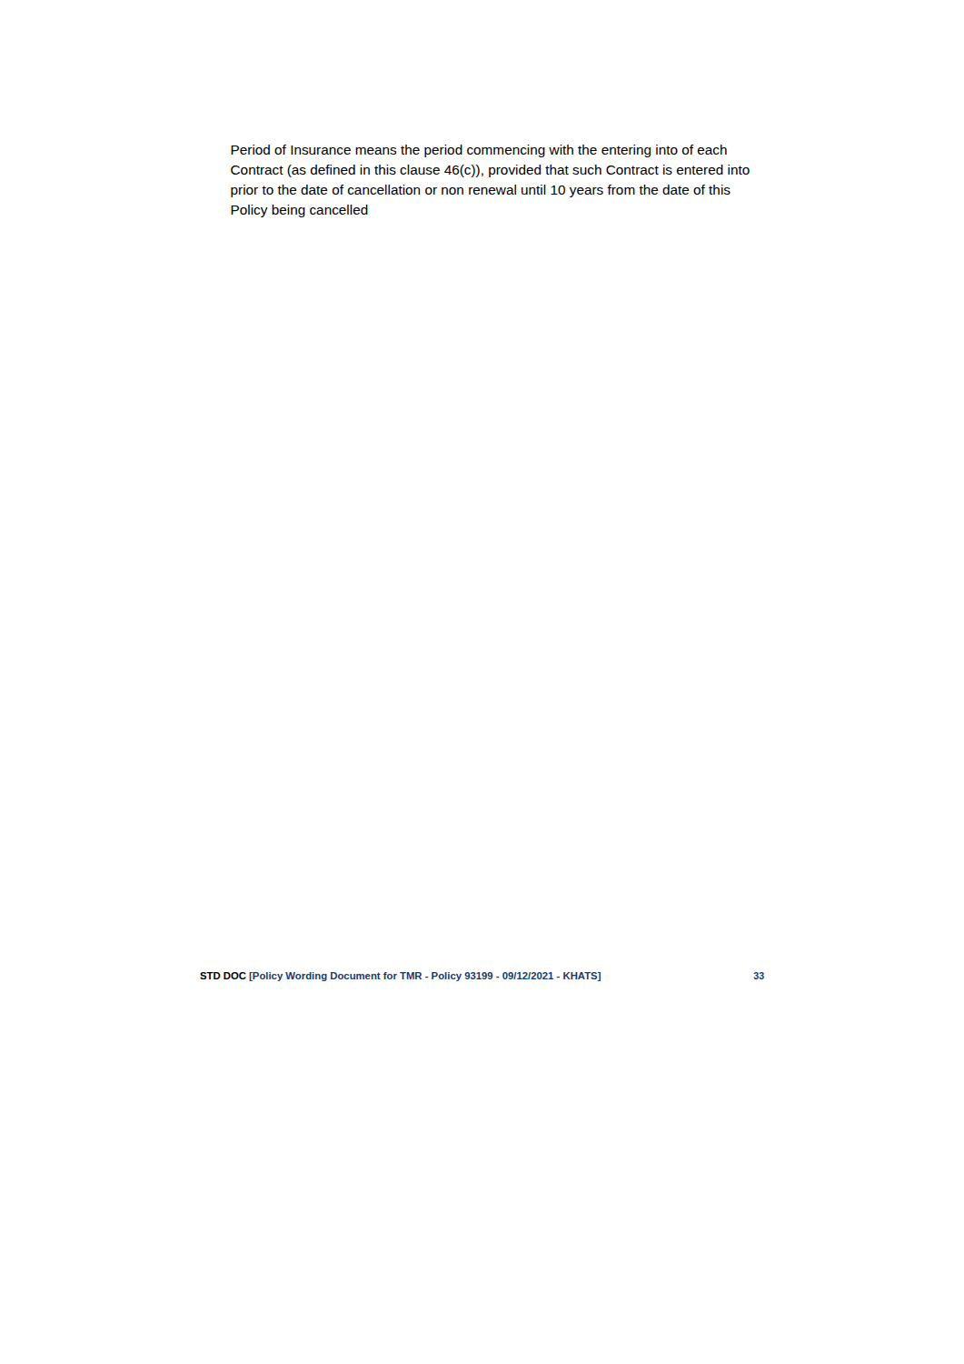Period of Insurance means the period commencing with the entering into of each Contract (as defined in this clause 46(c)), provided that such Contract is entered into prior to the date of cancellation or non renewal until 10 years from the date of this Policy being cancelled
STD DOC [Policy Wording Document for TMR - Policy 93199 - 09/12/2021 - KHATS]
33